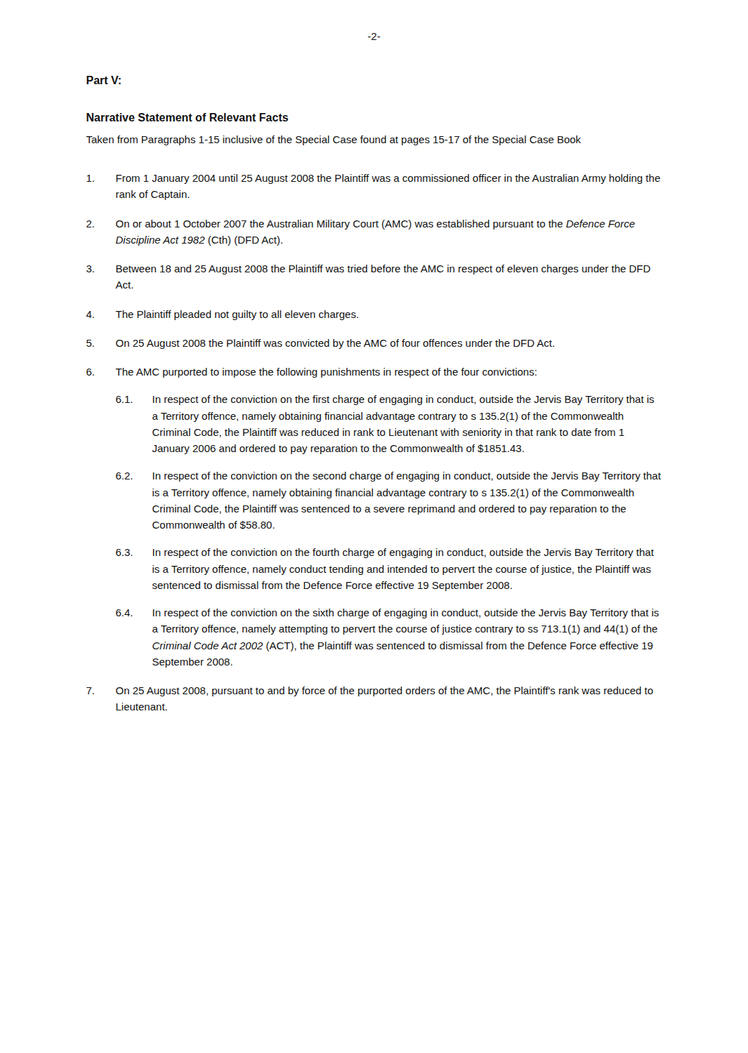-2-
Part V:
Narrative Statement of Relevant Facts
Taken from Paragraphs 1-15 inclusive of the Special Case found at pages 15-17 of the Special Case Book
From 1 January 2004 until 25 August 2008 the Plaintiff was a commissioned officer in the Australian Army holding the rank of Captain.
On or about 1 October 2007 the Australian Military Court (AMC) was established pursuant to the Defence Force Discipline Act 1982 (Cth) (DFD Act).
Between 18 and 25 August 2008 the Plaintiff was tried before the AMC in respect of eleven charges under the DFD Act.
The Plaintiff pleaded not guilty to all eleven charges.
On 25 August 2008 the Plaintiff was convicted by the AMC of four offences under the DFD Act.
The AMC purported to impose the following punishments in respect of the four convictions:
In respect of the conviction on the first charge of engaging in conduct, outside the Jervis Bay Territory that is a Territory offence, namely obtaining financial advantage contrary to s 135.2(1) of the Commonwealth Criminal Code, the Plaintiff was reduced in rank to Lieutenant with seniority in that rank to date from 1 January 2006 and ordered to pay reparation to the Commonwealth of $1851.43.
In respect of the conviction on the second charge of engaging in conduct, outside the Jervis Bay Territory that is a Territory offence, namely obtaining financial advantage contrary to s 135.2(1) of the Commonwealth Criminal Code, the Plaintiff was sentenced to a severe reprimand and ordered to pay reparation to the Commonwealth of $58.80.
In respect of the conviction on the fourth charge of engaging in conduct, outside the Jervis Bay Territory that is a Territory offence, namely conduct tending and intended to pervert the course of justice, the Plaintiff was sentenced to dismissal from the Defence Force effective 19 September 2008.
In respect of the conviction on the sixth charge of engaging in conduct, outside the Jervis Bay Territory that is a Territory offence, namely attempting to pervert the course of justice contrary to ss 713.1(1) and 44(1) of the Criminal Code Act 2002 (ACT), the Plaintiff was sentenced to dismissal from the Defence Force effective 19 September 2008.
On 25 August 2008, pursuant to and by force of the purported orders of the AMC, the Plaintiff's rank was reduced to Lieutenant.